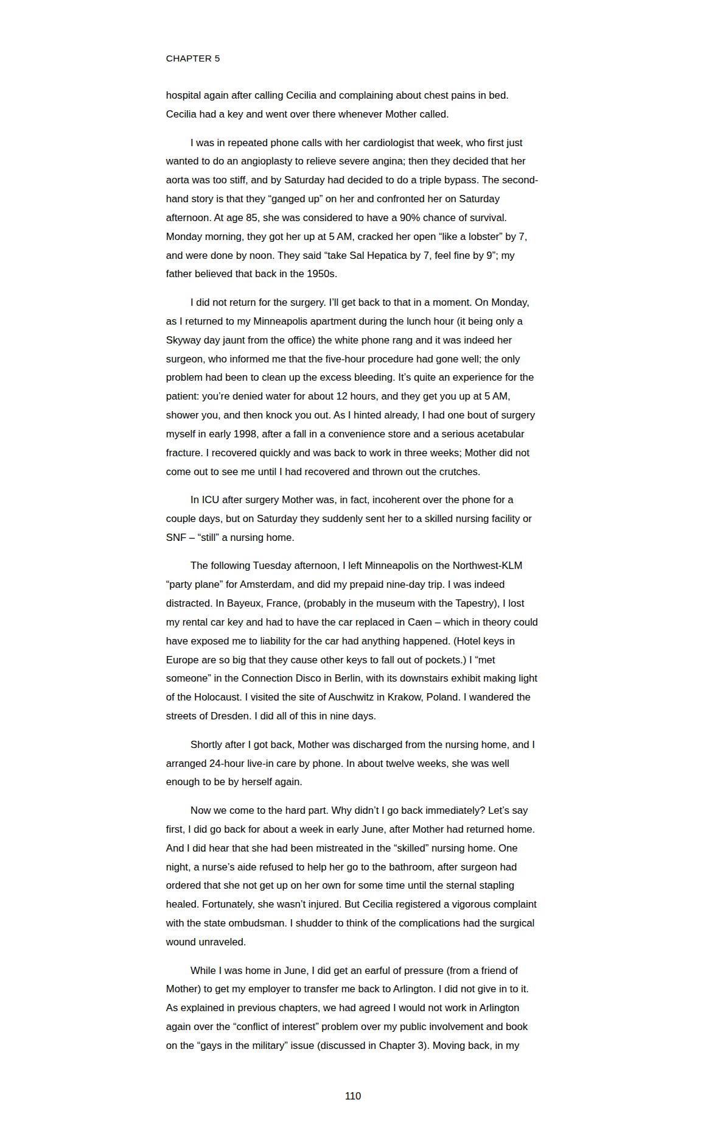CHAPTER 5
hospital again after calling Cecilia and complaining about chest pains in bed. Cecilia had a key and went over there whenever Mother called.
I was in repeated phone calls with her cardiologist that week, who first just wanted to do an angioplasty to relieve severe angina; then they decided that her aorta was too stiff, and by Saturday had decided to do a triple bypass. The second-hand story is that they “ganged up” on her and confronted her on Saturday afternoon. At age 85, she was considered to have a 90% chance of survival. Monday morning, they got her up at 5 AM, cracked her open “like a lobster” by 7, and were done by noon. They said “take Sal Hepatica by 7, feel fine by 9”; my father believed that back in the 1950s.
I did not return for the surgery. I’ll get back to that in a moment. On Monday, as I returned to my Minneapolis apartment during the lunch hour (it being only a Skyway day jaunt from the office) the white phone rang and it was indeed her surgeon, who informed me that the five-hour procedure had gone well; the only problem had been to clean up the excess bleeding. It’s quite an experience for the patient: you’re denied water for about 12 hours, and they get you up at 5 AM, shower you, and then knock you out. As I hinted already, I had one bout of surgery myself in early 1998, after a fall in a convenience store and a serious acetabular fracture. I recovered quickly and was back to work in three weeks; Mother did not come out to see me until I had recovered and thrown out the crutches.
In ICU after surgery Mother was, in fact, incoherent over the phone for a couple days, but on Saturday they suddenly sent her to a skilled nursing facility or SNF – “still” a nursing home.
The following Tuesday afternoon, I left Minneapolis on the Northwest-KLM “party plane” for Amsterdam, and did my prepaid nine-day trip. I was indeed distracted. In Bayeux, France, (probably in the museum with the Tapestry), I lost my rental car key and had to have the car replaced in Caen – which in theory could have exposed me to liability for the car had anything happened. (Hotel keys in Europe are so big that they cause other keys to fall out of pockets.) I “met someone” in the Connection Disco in Berlin, with its downstairs exhibit making light of the Holocaust. I visited the site of Auschwitz in Krakow, Poland. I wandered the streets of Dresden. I did all of this in nine days.
Shortly after I got back, Mother was discharged from the nursing home, and I arranged 24-hour live-in care by phone. In about twelve weeks, she was well enough to be by herself again.
Now we come to the hard part. Why didn’t I go back immediately? Let’s say first, I did go back for about a week in early June, after Mother had returned home. And I did hear that she had been mistreated in the “skilled” nursing home. One night, a nurse’s aide refused to help her go to the bathroom, after surgeon had ordered that she not get up on her own for some time until the sternal stapling healed. Fortunately, she wasn’t injured. But Cecilia registered a vigorous complaint with the state ombudsman. I shudder to think of the complications had the surgical wound unraveled.
While I was home in June, I did get an earful of pressure (from a friend of Mother) to get my employer to transfer me back to Arlington. I did not give in to it. As explained in previous chapters, we had agreed I would not work in Arlington again over the “conflict of interest” problem over my public involvement and book on the “gays in the military” issue (discussed in Chapter 3). Moving back, in my
110